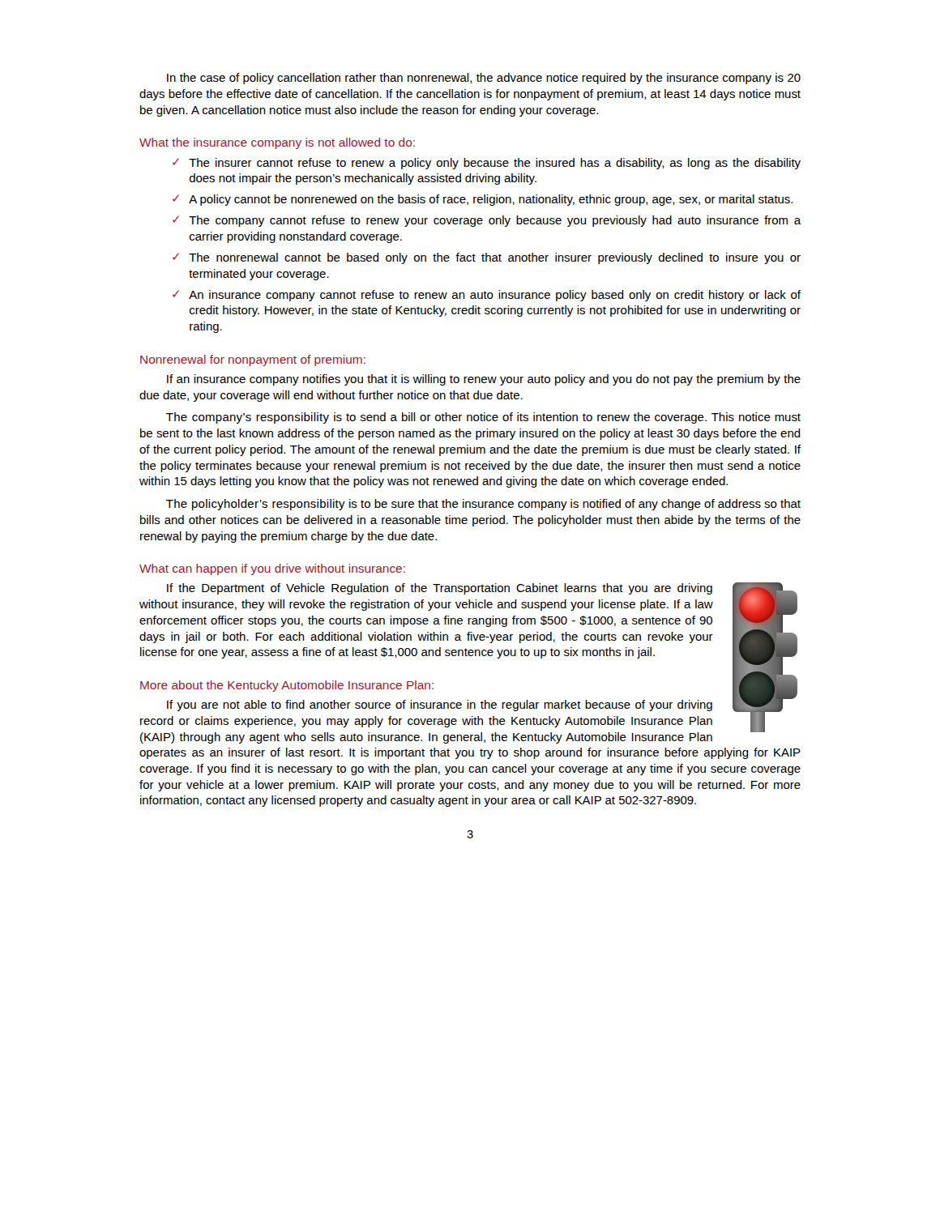In the case of policy cancellation rather than nonrenewal, the advance notice required by the insurance company is 20 days before the effective date of cancellation. If the cancellation is for nonpayment of premium, at least 14 days notice must be given. A cancellation notice must also include the reason for ending your coverage.
What the insurance company is not allowed to do:
The insurer cannot refuse to renew a policy only because the insured has a disability, as long as the disability does not impair the person’s mechanically assisted driving ability.
A policy cannot be nonrenewed on the basis of race, religion, nationality, ethnic group, age, sex, or marital status.
The company cannot refuse to renew your coverage only because you previously had auto insurance from a carrier providing nonstandard coverage.
The nonrenewal cannot be based only on the fact that another insurer previously declined to insure you or terminated your coverage.
An insurance company cannot refuse to renew an auto insurance policy based only on credit history or lack of credit history. However, in the state of Kentucky, credit scoring currently is not prohibited for use in underwriting or rating.
Nonrenewal for nonpayment of premium:
If an insurance company notifies you that it is willing to renew your auto policy and you do not pay the premium by the due date, your coverage will end without further notice on that due date.
The company’s responsibility is to send a bill or other notice of its intention to renew the coverage. This notice must be sent to the last known address of the person named as the primary insured on the policy at least 30 days before the end of the current policy period. The amount of the renewal premium and the date the premium is due must be clearly stated. If the policy terminates because your renewal premium is not received by the due date, the insurer then must send a notice within 15 days letting you know that the policy was not renewed and giving the date on which coverage ended.
The policyholder’s responsibility is to be sure that the insurance company is notified of any change of address so that bills and other notices can be delivered in a reasonable time period. The policyholder must then abide by the terms of the renewal by paying the premium charge by the due date.
What can happen if you drive without insurance:
If the Department of Vehicle Regulation of the Transportation Cabinet learns that you are driving without insurance, they will revoke the registration of your vehicle and suspend your license plate. If a law enforcement officer stops you, the courts can impose a fine ranging from $500 - $1000, a sentence of 90 days in jail or both. For each additional violation within a five-year period, the courts can revoke your license for one year, assess a fine of at least $1,000 and sentence you to up to six months in jail.
More about the Kentucky Automobile Insurance Plan:
If you are not able to find another source of insurance in the regular market because of your driving record or claims experience, you may apply for coverage with the Kentucky Automobile Insurance Plan (KAIP) through any agent who sells auto insurance. In general, the Kentucky Automobile Insurance Plan operates as an insurer of last resort. It is important that you try to shop around for insurance before applying for KAIP coverage. If you find it is necessary to go with the plan, you can cancel your coverage at any time if you secure coverage for your vehicle at a lower premium. KAIP will prorate your costs, and any money due to you will be returned. For more information, contact any licensed property and casualty agent in your area or call KAIP at 502-327-8909.
3